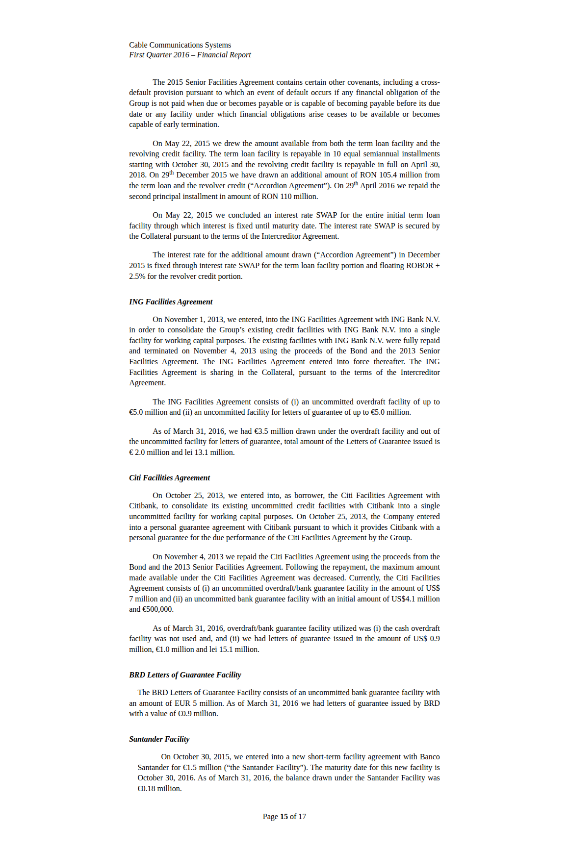Cable Communications Systems
First Quarter 2016 – Financial Report
The 2015 Senior Facilities Agreement contains certain other covenants, including a cross-default provision pursuant to which an event of default occurs if any financial obligation of the Group is not paid when due or becomes payable or is capable of becoming payable before its due date or any facility under which financial obligations arise ceases to be available or becomes capable of early termination.
On May 22, 2015 we drew the amount available from both the term loan facility and the revolving credit facility. The term loan facility is repayable in 10 equal semiannual installments starting with October 30, 2015 and the revolving credit facility is repayable in full on April 30, 2018. On 29th December 2015 we have drawn an additional amount of RON 105.4 million from the term loan and the revolver credit (“Accordion Agreement”). On 29th April 2016 we repaid the second principal installment in amount of RON 110 million.
On May 22, 2015 we concluded an interest rate SWAP for the entire initial term loan facility through which interest is fixed until maturity date. The interest rate SWAP is secured by the Collateral pursuant to the terms of the Intercreditor Agreement.
The interest rate for the additional amount drawn (“Accordion Agreement”) in December 2015 is fixed through interest rate SWAP for the term loan facility portion and floating ROBOR + 2.5% for the revolver credit portion.
ING Facilities Agreement
On November 1, 2013, we entered, into the ING Facilities Agreement with ING Bank N.V. in order to consolidate the Group’s existing credit facilities with ING Bank N.V. into a single facility for working capital purposes. The existing facilities with ING Bank N.V. were fully repaid and terminated on November 4, 2013 using the proceeds of the Bond and the 2013 Senior Facilities Agreement. The ING Facilities Agreement entered into force thereafter. The ING Facilities Agreement is sharing in the Collateral, pursuant to the terms of the Intercreditor Agreement.
The ING Facilities Agreement consists of (i) an uncommitted overdraft facility of up to €5.0 million and (ii) an uncommitted facility for letters of guarantee of up to €5.0 million.
As of March 31, 2016, we had €3.5 million drawn under the overdraft facility and out of the uncommitted facility for letters of guarantee, total amount of the Letters of Guarantee issued is € 2.0 million and lei 13.1 million.
Citi Facilities Agreement
On October 25, 2013, we entered into, as borrower, the Citi Facilities Agreement with Citibank, to consolidate its existing uncommitted credit facilities with Citibank into a single uncommitted facility for working capital purposes. On October 25, 2013, the Company entered into a personal guarantee agreement with Citibank pursuant to which it provides Citibank with a personal guarantee for the due performance of the Citi Facilities Agreement by the Group.
On November 4, 2013 we repaid the Citi Facilities Agreement using the proceeds from the Bond and the 2013 Senior Facilities Agreement. Following the repayment, the maximum amount made available under the Citi Facilities Agreement was decreased. Currently, the Citi Facilities Agreement consists of (i) an uncommitted overdraft/bank guarantee facility in the amount of US$ 7 million and (ii) an uncommitted bank guarantee facility with an initial amount of US$4.1 million and €500,000.
As of March 31, 2016, overdraft/bank guarantee facility utilized was (i) the cash overdraft facility was not used and, and (ii) we had letters of guarantee issued in the amount of US$ 0.9 million, €1.0 million and lei 15.1 million.
BRD Letters of Guarantee Facility
The BRD Letters of Guarantee Facility consists of an uncommitted bank guarantee facility with an amount of EUR 5 million. As of March 31, 2016 we had letters of guarantee issued by BRD with a value of €0.9 million.
Santander Facility
On October 30, 2015, we entered into a new short-term facility agreement with Banco Santander for €1.5 million (“the Santander Facility”). The maturity date for this new facility is October 30, 2016. As of March 31, 2016, the balance drawn under the Santander Facility was €0.18 million.
Page 15 of 17